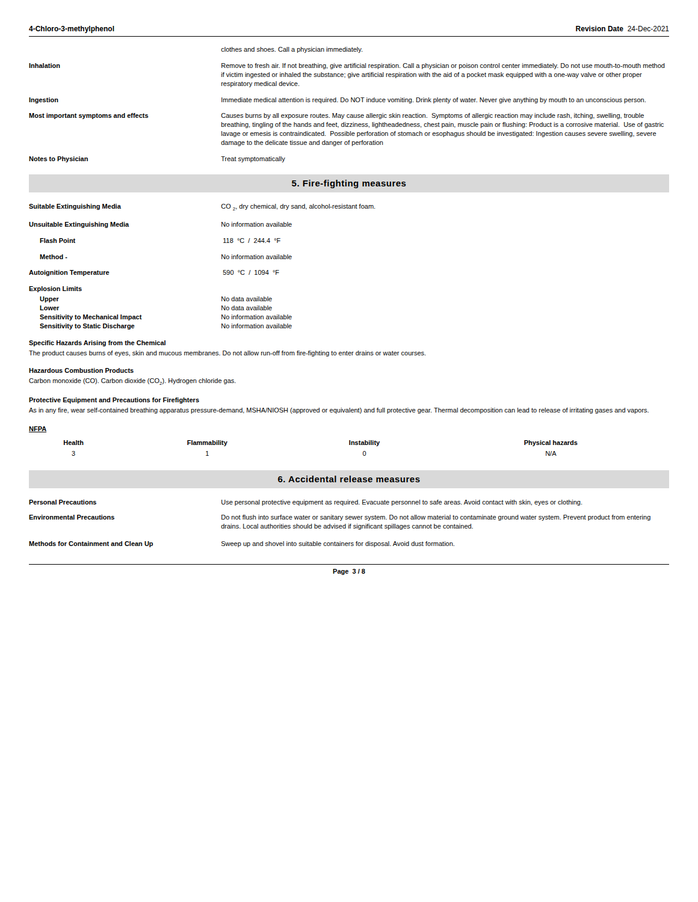4-Chloro-3-methylphenol
Revision Date 24-Dec-2021
clothes and shoes. Call a physician immediately.
Inhalation
Remove to fresh air. If not breathing, give artificial respiration. Call a physician or poison control center immediately. Do not use mouth-to-mouth method if victim ingested or inhaled the substance; give artificial respiration with the aid of a pocket mask equipped with a one-way valve or other proper respiratory medical device.
Ingestion
Immediate medical attention is required. Do NOT induce vomiting. Drink plenty of water. Never give anything by mouth to an unconscious person.
Most important symptoms and effects
Causes burns by all exposure routes. May cause allergic skin reaction. Symptoms of allergic reaction may include rash, itching, swelling, trouble breathing, tingling of the hands and feet, dizziness, lightheadedness, chest pain, muscle pain or flushing: Product is a corrosive material. Use of gastric lavage or emesis is contraindicated. Possible perforation of stomach or esophagus should be investigated: Ingestion causes severe swelling, severe damage to the delicate tissue and danger of perforation
Notes to Physician
Treat symptomatically
5. Fire-fighting measures
Suitable Extinguishing Media
CO 2, dry chemical, dry sand, alcohol-resistant foam.
Unsuitable Extinguishing Media
No information available
Flash Point
118 °C / 244.4 °F
Method -
No information available
Autoignition Temperature
590 °C / 1094 °F
Explosion Limits
Upper
No data available
Lower
No data available
Sensitivity to Mechanical Impact
No information available
Sensitivity to Static Discharge
No information available
Specific Hazards Arising from the Chemical
The product causes burns of eyes, skin and mucous membranes. Do not allow run-off from fire-fighting to enter drains or water courses.
Hazardous Combustion Products
Carbon monoxide (CO). Carbon dioxide (CO2). Hydrogen chloride gas.
Protective Equipment and Precautions for Firefighters
As in any fire, wear self-contained breathing apparatus pressure-demand, MSHA/NIOSH (approved or equivalent) and full protective gear. Thermal decomposition can lead to release of irritating gases and vapors.
NFPA
| Health | Flammability | Instability | Physical hazards |
| --- | --- | --- | --- |
| 3 | 1 | 0 | N/A |
6. Accidental release measures
Personal Precautions
Use personal protective equipment as required. Evacuate personnel to safe areas. Avoid contact with skin, eyes or clothing.
Environmental Precautions
Do not flush into surface water or sanitary sewer system. Do not allow material to contaminate ground water system. Prevent product from entering drains. Local authorities should be advised if significant spillages cannot be contained.
Methods for Containment and Clean Up
Sweep up and shovel into suitable containers for disposal. Avoid dust formation.
Page 3 / 8